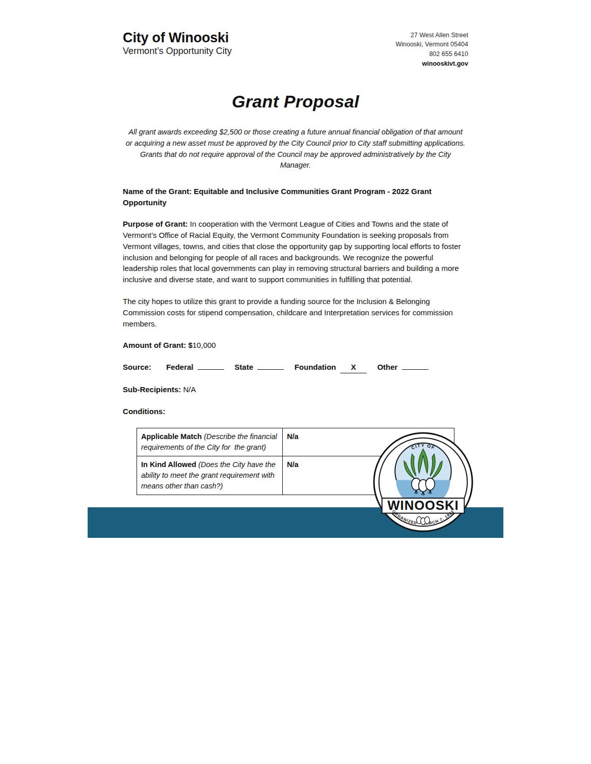City of Winooski
Vermont’s Opportunity City
27 West Allen Street
Winooski, Vermont 05404
802 655 6410
winooskivt.gov
Grant Proposal
All grant awards exceeding $2,500 or those creating a future annual financial obligation of that amount or acquiring a new asset must be approved by the City Council prior to City staff submitting applications. Grants that do not require approval of the Council may be approved administratively by the City Manager.
Name of the Grant: Equitable and Inclusive Communities Grant Program - 2022 Grant Opportunity
Purpose of Grant: In cooperation with the Vermont League of Cities and Towns and the state of Vermont’s Office of Racial Equity, the Vermont Community Foundation is seeking proposals from Vermont villages, towns, and cities that close the opportunity gap by supporting local efforts to foster inclusion and belonging for people of all races and backgrounds. We recognize the powerful leadership roles that local governments can play in removing structural barriers and building a more inclusive and diverse state, and want to support communities in fulfilling that potential.
The city hopes to utilize this grant to provide a funding source for the Inclusion & Belonging Commission costs for stipend compensation, childcare and Interpretation services for commission members.
Amount of Grant: $10,000
Source: Federal State Foundation X Other
Sub-Recipients: N/A
Conditions:
| Applicable Match (Describe the financial requirements of the City for the grant) | N/a |
| In Kind Allowed (Does the City have the ability to meet the grant requirement with means other than cash?) | N/a |
CITY OF VERMONT WINOOSKI ORGANIZED · MARCH 7, 1922